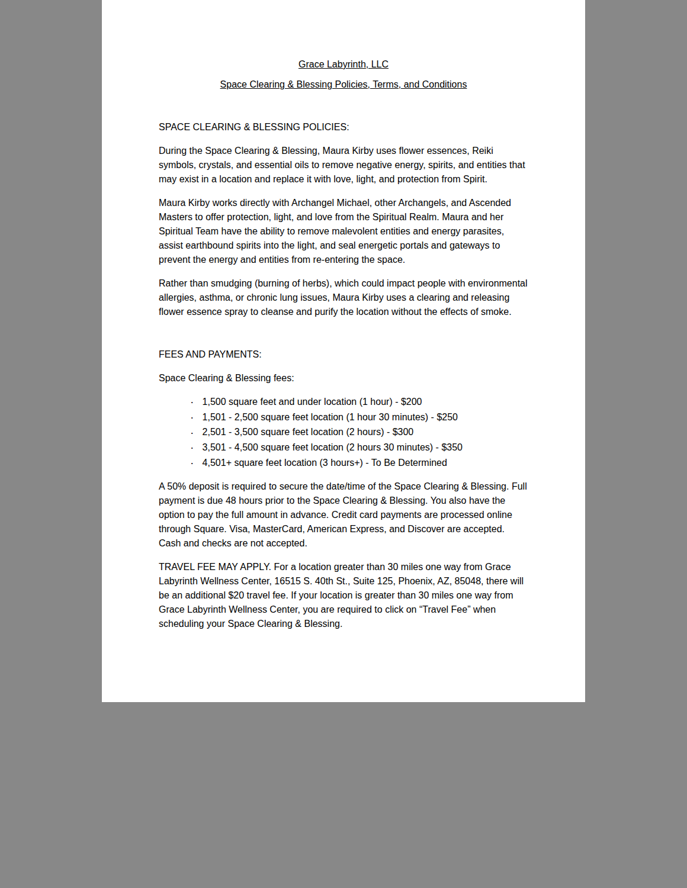Grace Labyrinth, LLC
Space Clearing & Blessing Policies, Terms, and Conditions
SPACE CLEARING & BLESSING POLICIES:
During the Space Clearing & Blessing, Maura Kirby uses flower essences, Reiki symbols, crystals, and essential oils to remove negative energy, spirits, and entities that may exist in a location and replace it with love, light, and protection from Spirit.
Maura Kirby works directly with Archangel Michael, other Archangels, and Ascended Masters to offer protection, light, and love from the Spiritual Realm. Maura and her Spiritual Team have the ability to remove malevolent entities and energy parasites, assist earthbound spirits into the light, and seal energetic portals and gateways to prevent the energy and entities from re-entering the space.
Rather than smudging (burning of herbs), which could impact people with environmental allergies, asthma, or chronic lung issues, Maura Kirby uses a clearing and releasing flower essence spray to cleanse and purify the location without the effects of smoke.
FEES AND PAYMENTS:
Space Clearing & Blessing fees:
1,500 square feet and under location (1 hour) - $200
1,501 - 2,500 square feet location (1 hour 30 minutes) - $250
2,501 - 3,500 square feet location (2 hours) - $300
3,501 - 4,500 square feet location (2 hours 30 minutes) - $350
4,501+ square feet location (3 hours+) - To Be Determined
A 50% deposit is required to secure the date/time of the Space Clearing & Blessing. Full payment is due 48 hours prior to the Space Clearing & Blessing. You also have the option to pay the full amount in advance. Credit card payments are processed online through Square. Visa, MasterCard, American Express, and Discover are accepted. Cash and checks are not accepted.
TRAVEL FEE MAY APPLY. For a location greater than 30 miles one way from Grace Labyrinth Wellness Center, 16515 S. 40th St., Suite 125, Phoenix, AZ, 85048, there will be an additional $20 travel fee. If your location is greater than 30 miles one way from Grace Labyrinth Wellness Center, you are required to click on “Travel Fee” when scheduling your Space Clearing & Blessing.